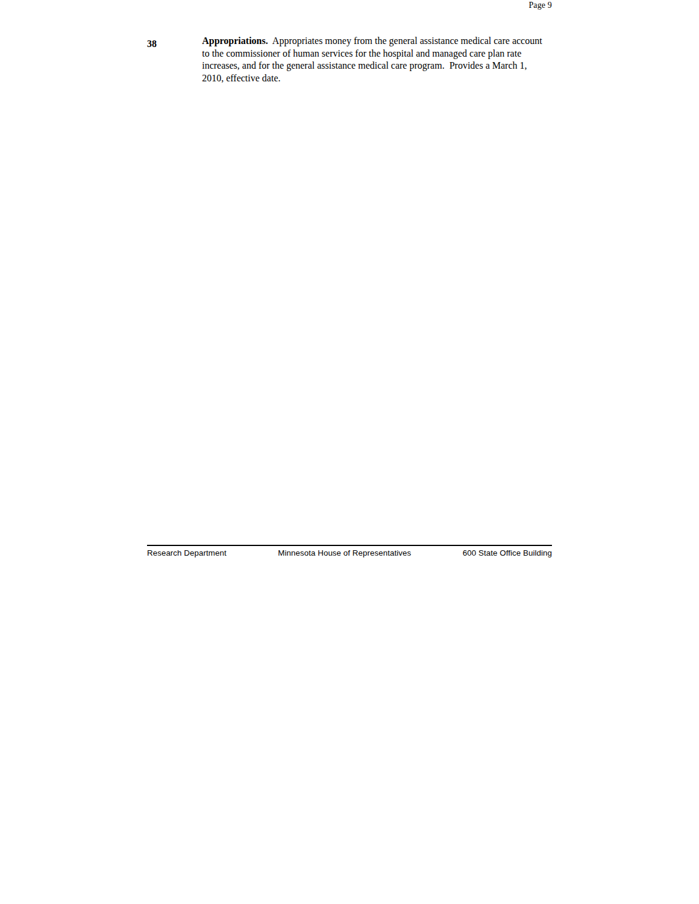Page 9
38
Appropriations. Appropriates money from the general assistance medical care account to the commissioner of human services for the hospital and managed care plan rate increases, and for the general assistance medical care program. Provides a March 1, 2010, effective date.
Research Department
Minnesota House of Representatives
600 State Office Building